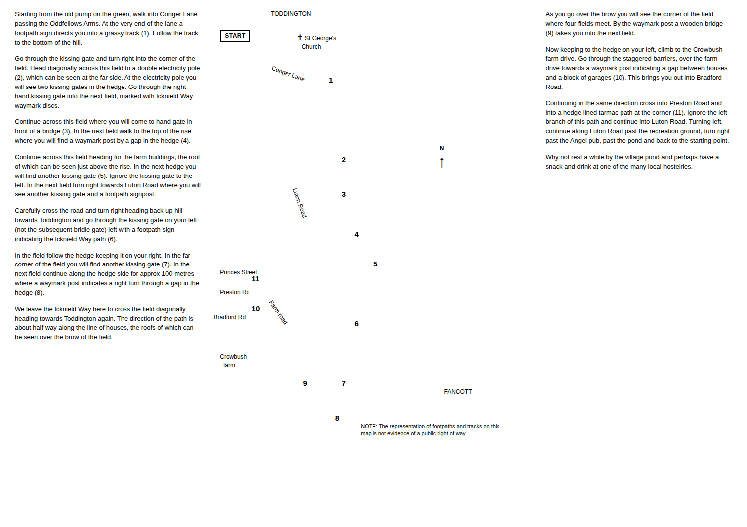Starting from the old pump on the green, walk into Conger Lane passing the Oddfellows Arms. At the very end of the lane a footpath sign directs you into a grassy track (1). Follow the track to the bottom of the hill.
Go through the kissing gate and turn right into the corner of the field. Head diagonally across this field to a double electricity pole (2), which can be seen at the far side. At the electricity pole you will see two kissing gates in the hedge. Go through the right hand kissing gate into the next field, marked with Icknield Way waymark discs.
Continue across this field where you will come to hand gate in front of a bridge (3). In the next field walk to the top of the rise where you will find a waymark post by a gap in the hedge (4).
Continue across this field heading for the farm buildings, the roof of which can be seen just above the rise. In the next hedge you will find another kissing gate (5). Ignore the kissing gate to the left. In the next field turn right towards Luton Road where you will see another kissing gate and a footpath signpost.
Carefully cross the road and turn right heading back up hill towards Toddington and go through the kissing gate on your left (not the subsequent bridle gate) left with a footpath sign indicating the Icknield Way path (6).
In the field follow the hedge keeping it on your right. In the far corner of the field you will find another kissing gate (7). In the next field continue along the hedge side for approx 100 metres where a waymark post indicates a right turn through a gap in the hedge (8).
We leave the Icknield Way here to cross the field diagonally heading towards Toddington again. The direction of the path is about half way along the line of houses, the roofs of which can be seen over the brow of the field.
TODDINGTON
START
✝ St George's
Church
Conger Lane
1
2
3
4
5
6
7
8
9
10
11
Princes Street
Preston Rd
Bradford Rd
Crowbush
farm
Farm road
Luton Road
FANCOTT
N↑
NOTE: The representation of footpaths and tracks on this map is not evidence of a public right of way.
As you go over the brow you will see the corner of the field where four fields meet. By the waymark post a wooden bridge (9) takes you into the next field.
Now keeping to the hedge on your left, climb to the Crowbush farm drive. Go through the staggered barriers, over the farm drive towards a waymark post indicating a gap between houses and a block of garages (10). This brings you out into Bradford Road.
Continuing in the same direction cross into Preston Road and into a hedge lined tarmac path at the corner (11). Ignore the left branch of this path and continue into Luton Road. Turning left, continue along Luton Road past the recreation ground, turn right past the Angel pub, past the pond and back to the starting point.
Why not rest a while by the village pond and perhaps have a snack and drink at one of the many local hostelries.